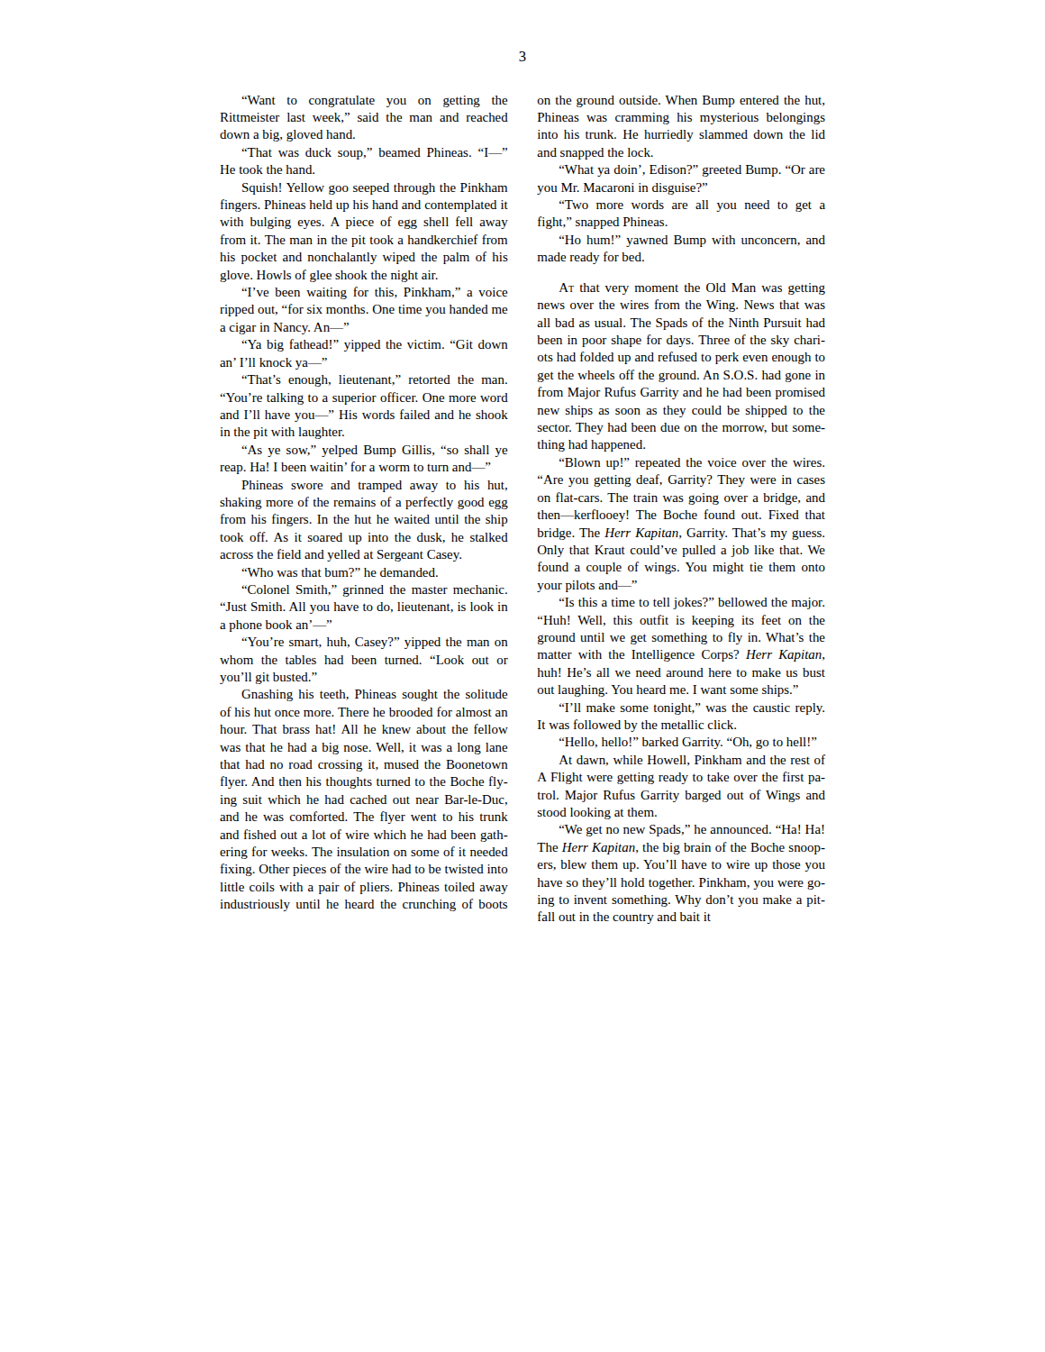3
“Want to congratulate you on getting the Rittmeister last week,” said the man and reached down a big, gloved hand.
“That was duck soup,” beamed Phineas. “I—” He took the hand.
Squish! Yellow goo seeped through the Pinkham fingers. Phineas held up his hand and contemplated it with bulging eyes. A piece of egg shell fell away from it. The man in the pit took a handkerchief from his pocket and nonchalantly wiped the palm of his glove. Howls of glee shook the night air.
“I’ve been waiting for this, Pinkham,” a voice ripped out, “for six months. One time you handed me a cigar in Nancy. An—”
“Ya big fathead!” yipped the victim. “Git down an’ I’ll knock ya—”
“That’s enough, lieutenant,” retorted the man. “You’re talking to a superior officer. One more word and I’ll have you—” His words failed and he shook in the pit with laughter.
“As ye sow,” yelped Bump Gillis, “so shall ye reap. Ha! I been waitin’ for a worm to turn and—”
Phineas swore and tramped away to his hut, shaking more of the remains of a perfectly good egg from his fingers. In the hut he waited until the ship took off. As it soared up into the dusk, he stalked across the field and yelled at Sergeant Casey.
“Who was that bum?” he demanded.
“Colonel Smith,” grinned the master mechanic. “Just Smith. All you have to do, lieutenant, is look in a phone book an’—”
“You’re smart, huh, Casey?” yipped the man on whom the tables had been turned. “Look out or you’ll git busted.”
Gnashing his teeth, Phineas sought the solitude of his hut once more. There he brooded for almost an hour. That brass hat! All he knew about the fellow was that he had a big nose. Well, it was a long lane that had no road crossing it, mused the Boonetown flyer. And then his thoughts turned to the Boche flying suit which he had cached out near Bar-le-Duc, and he was comforted. The flyer went to his trunk and fished out a lot of wire which he had been gathering for weeks. The insulation on some of it needed fixing. Other pieces of the wire had to be twisted into little coils with a pair of pliers. Phineas toiled away industriously until he heard the crunching of boots on the ground outside. When Bump entered the hut, Phineas was cramming his mysterious belongings into his trunk. He hurriedly slammed down the lid and snapped the lock.
“What ya doin’, Edison?” greeted Bump. “Or are you Mr. Macaroni in disguise?”
“Two more words are all you need to get a fight,” snapped Phineas.
“Ho hum!” yawned Bump with unconcern, and made ready for bed.
At that very moment the Old Man was getting news over the wires from the Wing. News that was all bad as usual. The Spads of the Ninth Pursuit had been in poor shape for days. Three of the sky chariots had folded up and refused to perk even enough to get the wheels off the ground. An S.O.S. had gone in from Major Rufus Garrity and he had been promised new ships as soon as they could be shipped to the sector. They had been due on the morrow, but something had happened.
“Blown up!” repeated the voice over the wires. “Are you getting deaf, Garrity? They were in cases on flat-cars. The train was going over a bridge, and then—kerflooey! The Boche found out. Fixed that bridge. The Herr Kapitan, Garrity. That’s my guess. Only that Kraut could’ve pulled a job like that. We found a couple of wings. You might tie them onto your pilots and—”
“Is this a time to tell jokes?” bellowed the major. “Huh! Well, this outfit is keeping its feet on the ground until we get something to fly in. What’s the matter with the Intelligence Corps? Herr Kapitan, huh! He’s all we need around here to make us bust out laughing. You heard me. I want some ships.”
“I’ll make some tonight,” was the caustic reply. It was followed by the metallic click.
“Hello, hello!” barked Garrity. “Oh, go to hell!”
At dawn, while Howell, Pinkham and the rest of A Flight were getting ready to take over the first patrol. Major Rufus Garrity barged out of Wings and stood looking at them.
“We get no new Spads,” he announced. “Ha! Ha! The Herr Kapitan, the big brain of the Boche snoopers, blew them up. You’ll have to wire up those you have so they’ll hold together. Pinkham, you were going to invent something. Why don’t you make a pitfall out in the country and bait it